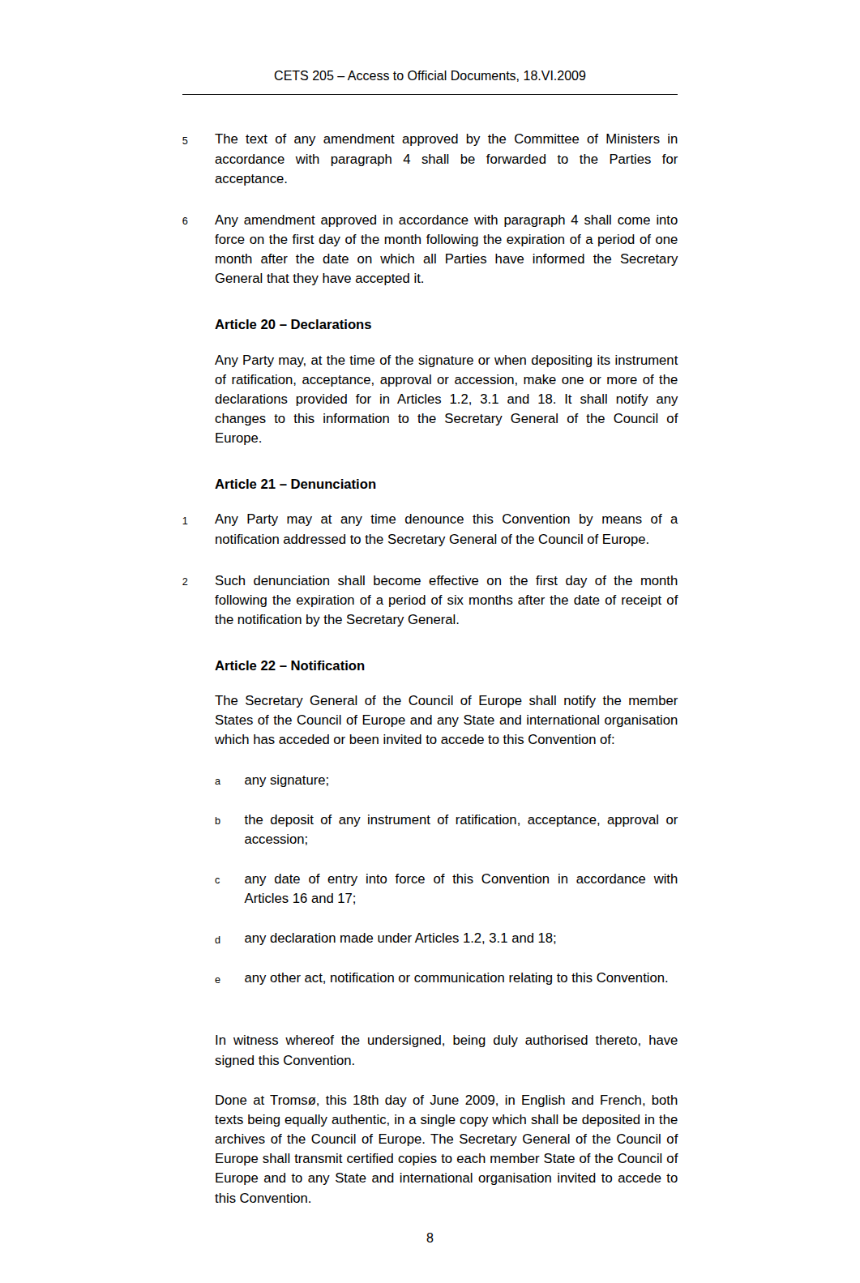CETS 205 – Access to Official Documents, 18.VI.2009
5
The text of any amendment approved by the Committee of Ministers in accordance with paragraph 4 shall be forwarded to the Parties for acceptance.
6
Any amendment approved in accordance with paragraph 4 shall come into force on the first day of the month following the expiration of a period of one month after the date on which all Parties have informed the Secretary General that they have accepted it.
Article 20 – Declarations
Any Party may, at the time of the signature or when depositing its instrument of ratification, acceptance, approval or accession, make one or more of the declarations provided for in Articles 1.2, 3.1 and 18. It shall notify any changes to this information to the Secretary General of the Council of Europe.
Article 21 – Denunciation
1
Any Party may at any time denounce this Convention by means of a notification addressed to the Secretary General of the Council of Europe.
2
Such denunciation shall become effective on the first day of the month following the expiration of a period of six months after the date of receipt of the notification by the Secretary General.
Article 22 – Notification
The Secretary General of the Council of Europe shall notify the member States of the Council of Europe and any State and international organisation which has acceded or been invited to accede to this Convention of:
a
any signature;
b
the deposit of any instrument of ratification, acceptance, approval or accession;
c
any date of entry into force of this Convention in accordance with Articles 16 and 17;
d
any declaration made under Articles 1.2, 3.1 and 18;
e
any other act, notification or communication relating to this Convention.
In witness whereof the undersigned, being duly authorised thereto, have signed this Convention.
Done at Tromsø, this 18th day of June 2009, in English and French, both texts being equally authentic, in a single copy which shall be deposited in the archives of the Council of Europe. The Secretary General of the Council of Europe shall transmit certified copies to each member State of the Council of Europe and to any State and international organisation invited to accede to this Convention.
8